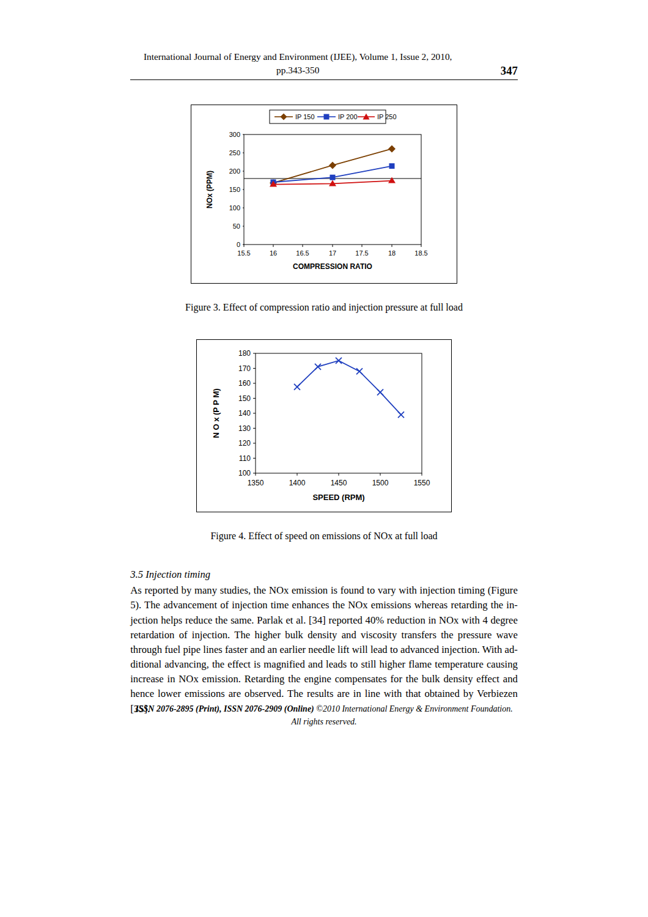International Journal of Energy and Environment (IJEE), Volume 1, Issue 2, 2010, pp.343-350
347
IP 150 IP 200 IP 250 300 250 200 150 100 50 0 300 250 200 150 100 50 0 NOx (PPM) 15.5 16 16.5 17 17.5 18 18.5 COMPRESSION RATIO
Figure 3. Effect of compression ratio and injection pressure at full load
180 170 160 150 140 130 120 110 100 N O x (P P M) 1350 1400 1450 1500 1550 SPEED (RPM)
Figure 4. Effect of speed on emissions of NOx at full load
3.5 Injection timing
As reported by many studies, the NOx emission is found to vary with injection timing (Figure 5). The advancement of injection time enhances the NOx emissions whereas retarding the injection helps reduce the same. Parlak et al. [34] reported 40% reduction in NOx with 4 degree retardation of injection. The higher bulk density and viscosity transfers the pressure wave through fuel pipe lines faster and an earlier needle lift will lead to advanced injection. With additional advancing, the effect is magnified and leads to still higher flame temperature causing increase in NOx emission. Retarding the engine compensates for the bulk density effect and hence lower emissions are observed. The results are in line with that obtained by Verbiezen [35].
ISSN 2076-2895 (Print), ISSN 2076-2909 (Online) ©2010 International Energy & Environment Foundation. All rights reserved.